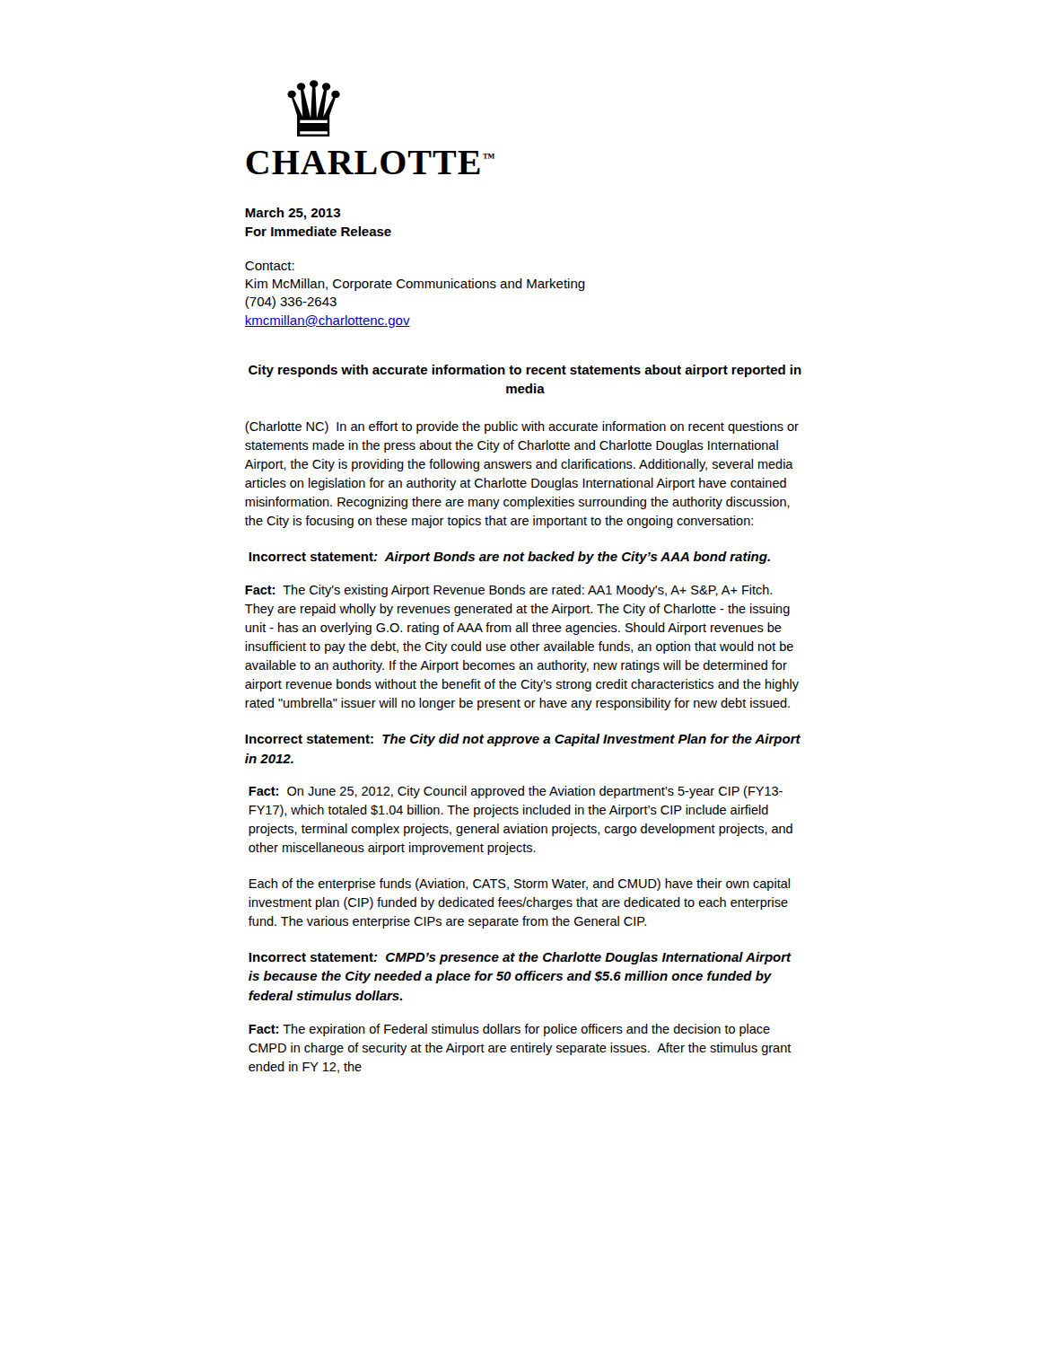♛
CHARLOTTE™
March 25, 2013
For Immediate Release
Contact:
Kim McMillan, Corporate Communications and Marketing
(704) 336-2643
kmcmillan@charlottenc.gov
City responds with accurate information to recent statements about airport reported in media
(Charlotte NC) In an effort to provide the public with accurate information on recent questions or statements made in the press about the City of Charlotte and Charlotte Douglas International Airport, the City is providing the following answers and clarifications. Additionally, several media articles on legislation for an authority at Charlotte Douglas International Airport have contained misinformation. Recognizing there are many complexities surrounding the authority discussion, the City is focusing on these major topics that are important to the ongoing conversation:
Incorrect statement: Airport Bonds are not backed by the City’s AAA bond rating.
Fact: The City's existing Airport Revenue Bonds are rated: AA1 Moody's, A+ S&P, A+ Fitch. They are repaid wholly by revenues generated at the Airport. The City of Charlotte - the issuing unit - has an overlying G.O. rating of AAA from all three agencies. Should Airport revenues be insufficient to pay the debt, the City could use other available funds, an option that would not be available to an authority. If the Airport becomes an authority, new ratings will be determined for airport revenue bonds without the benefit of the City’s strong credit characteristics and the highly rated "umbrella" issuer will no longer be present or have any responsibility for new debt issued.
Incorrect statement: The City did not approve a Capital Investment Plan for the Airport in 2012.
Fact: On June 25, 2012, City Council approved the Aviation department’s 5-year CIP (FY13-FY17), which totaled $1.04 billion. The projects included in the Airport’s CIP include airfield projects, terminal complex projects, general aviation projects, cargo development projects, and other miscellaneous airport improvement projects.
Each of the enterprise funds (Aviation, CATS, Storm Water, and CMUD) have their own capital investment plan (CIP) funded by dedicated fees/charges that are dedicated to each enterprise fund. The various enterprise CIPs are separate from the General CIP.
Incorrect statement: CMPD’s presence at the Charlotte Douglas International Airport is because the City needed a place for 50 officers and $5.6 million once funded by federal stimulus dollars.
Fact: The expiration of Federal stimulus dollars for police officers and the decision to place CMPD in charge of security at the Airport are entirely separate issues. After the stimulus grant ended in FY 12, the